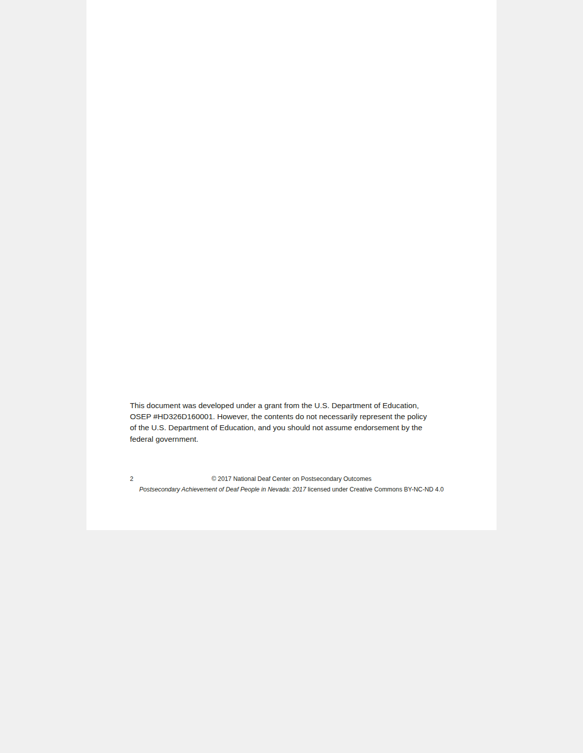This document was developed under a grant from the U.S. Department of Education, OSEP #HD326D160001. However, the contents do not necessarily represent the policy of the U.S. Department of Education, and you should not assume endorsement by the federal government.
2
© 2017 National Deaf Center on Postsecondary Outcomes
Postsecondary Achievement of Deaf People in Nevada: 2017 licensed under Creative Commons BY-NC-ND 4.0